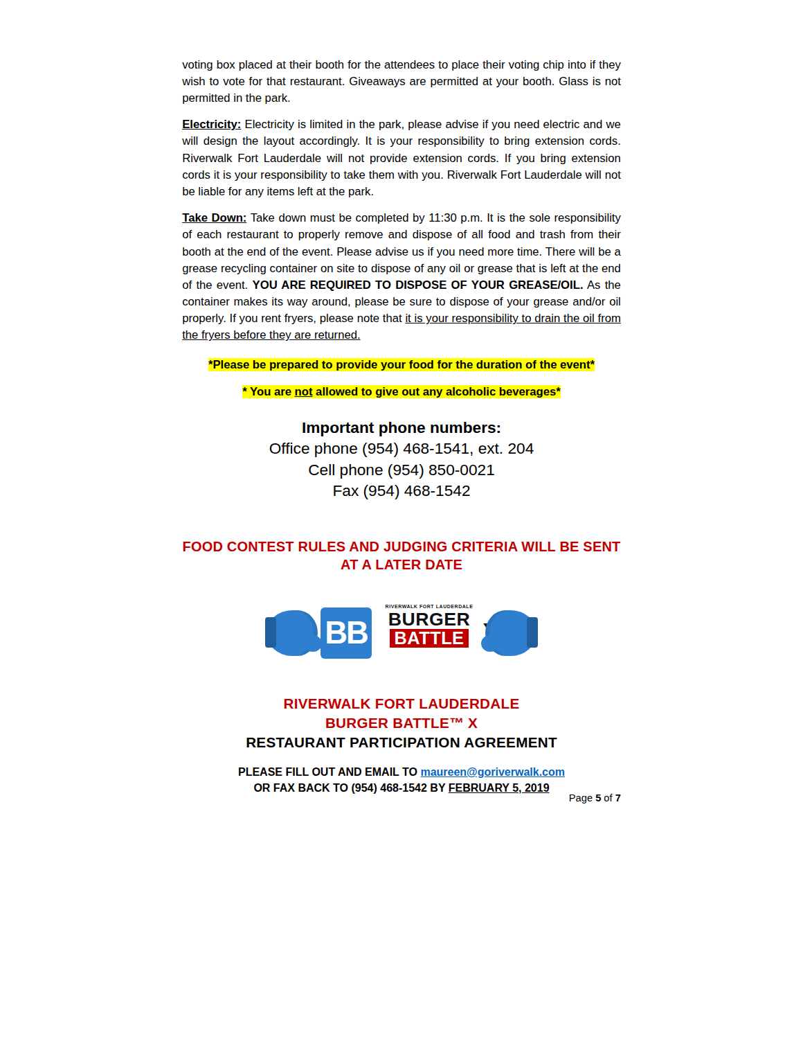voting box placed at their booth for the attendees to place their voting chip into if they wish to vote for that restaurant. Giveaways are permitted at your booth. Glass is not permitted in the park.
Electricity: Electricity is limited in the park, please advise if you need electric and we will design the layout accordingly. It is your responsibility to bring extension cords. Riverwalk Fort Lauderdale will not provide extension cords. If you bring extension cords it is your responsibility to take them with you. Riverwalk Fort Lauderdale will not be liable for any items left at the park.
Take Down: Take down must be completed by 11:30 p.m. It is the sole responsibility of each restaurant to properly remove and dispose of all food and trash from their booth at the end of the event. Please advise us if you need more time. There will be a grease recycling container on site to dispose of any oil or grease that is left at the end of the event. You are required to dispose of your grease/oil. As the container makes its way around, please be sure to dispose of your grease and/or oil properly. If you rent fryers, please note that it is your responsibility to drain the oil from the fryers before they are returned.
*Please be prepared to provide your food for the duration of the event*
* You are not allowed to give out any alcoholic beverages*
Important phone numbers:
Office phone (954) 468-1541, ext. 204
Cell phone (954) 850-0021
Fax (954) 468-1542
FOOD CONTEST RULES AND JUDGING CRITERIA WILL BE SENT
AT A LATER DATE
BB
RIVERWALK FORT LAUDERDALE
BURGER
BATTLE
X
RIVERWALK FORT LAUDERDALE BURGER BATTLE™ X RESTAURANT PARTICIPATION AGREEMENT
PLEASE FILL OUT AND EMAIL TO maureen@goriverwalk.com
OR FAX BACK TO (954) 468-1542 BY FEBRUARY 5, 2019
Page 5 of 7